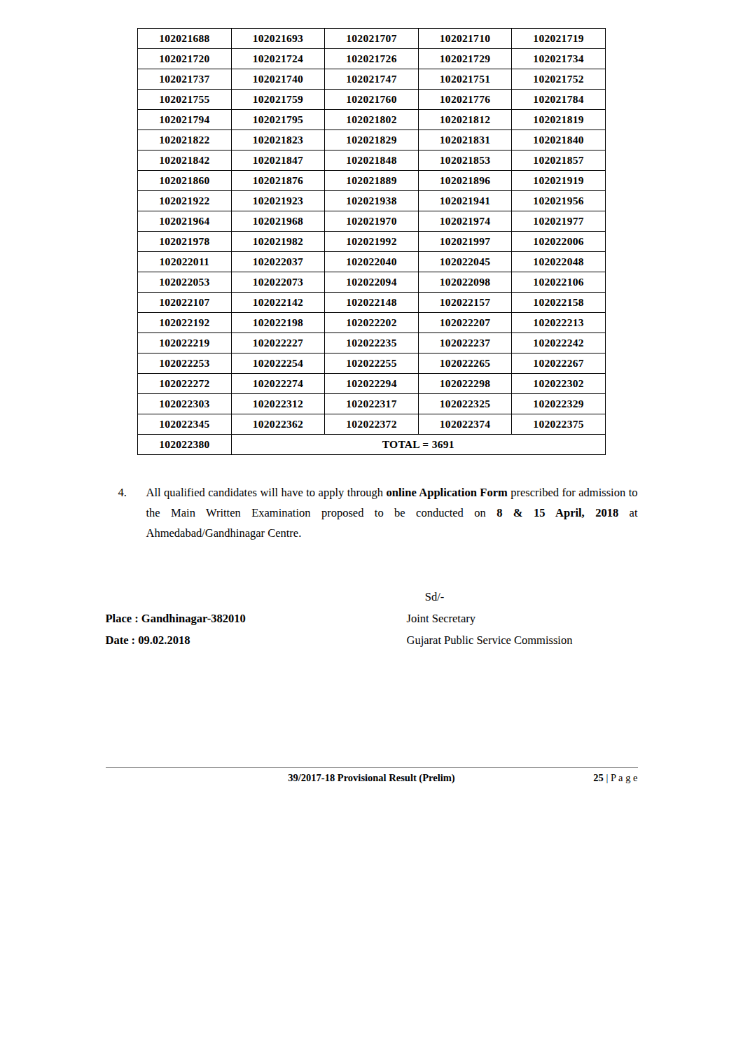| 102021688 | 102021693 | 102021707 | 102021710 | 102021719 |
| 102021720 | 102021724 | 102021726 | 102021729 | 102021734 |
| 102021737 | 102021740 | 102021747 | 102021751 | 102021752 |
| 102021755 | 102021759 | 102021760 | 102021776 | 102021784 |
| 102021794 | 102021795 | 102021802 | 102021812 | 102021819 |
| 102021822 | 102021823 | 102021829 | 102021831 | 102021840 |
| 102021842 | 102021847 | 102021848 | 102021853 | 102021857 |
| 102021860 | 102021876 | 102021889 | 102021896 | 102021919 |
| 102021922 | 102021923 | 102021938 | 102021941 | 102021956 |
| 102021964 | 102021968 | 102021970 | 102021974 | 102021977 |
| 102021978 | 102021982 | 102021992 | 102021997 | 102022006 |
| 102022011 | 102022037 | 102022040 | 102022045 | 102022048 |
| 102022053 | 102022073 | 102022094 | 102022098 | 102022106 |
| 102022107 | 102022142 | 102022148 | 102022157 | 102022158 |
| 102022192 | 102022198 | 102022202 | 102022207 | 102022213 |
| 102022219 | 102022227 | 102022235 | 102022237 | 102022242 |
| 102022253 | 102022254 | 102022255 | 102022265 | 102022267 |
| 102022272 | 102022274 | 102022294 | 102022298 | 102022302 |
| 102022303 | 102022312 | 102022317 | 102022325 | 102022329 |
| 102022345 | 102022362 | 102022372 | 102022374 | 102022375 |
| 102022380 | TOTAL = 3691 |
All qualified candidates will have to apply through online Application Form prescribed for admission to the Main Written Examination proposed to be conducted on 8 & 15 April, 2018 at Ahmedabad/Gandhinagar Centre.
Sd/-
Place : Gandhinagar-382010
Joint Secretary
Date : 09.02.2018
Gujarat Public Service Commission
39/2017-18 Provisional Result (Prelim) 25 | P a g e